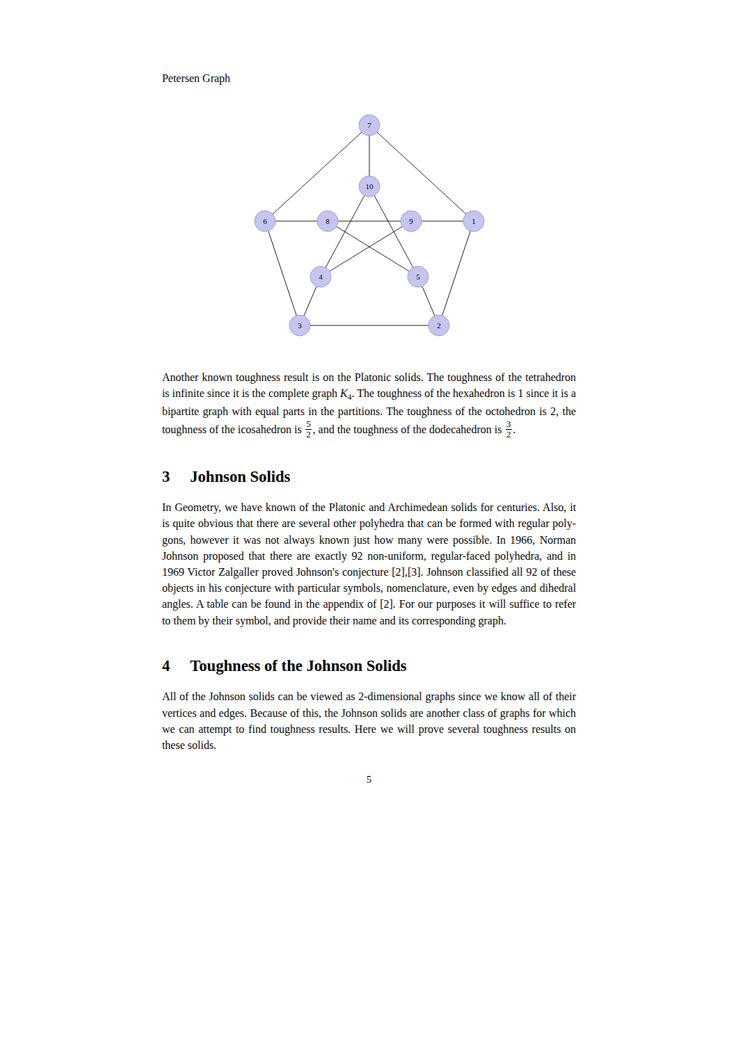Petersen Graph
7 10 6 8 9 1 4 5 3 2
Another known toughness result is on the Platonic solids. The toughness of the tetrahedron is infinite since it is the complete graph K4. The toughness of the hexahedron is 1 since it is a bipartite graph with equal parts in the partitions. The toughness of the octohedron is 2, the toughness of the icosahedron is 52, and the toughness of the dodecahedron is 32.
3 Johnson Solids
In Geometry, we have known of the Platonic and Archimedean solids for centuries. Also, it is quite obvious that there are several other polyhedra that can be formed with regular polygons, however it was not always known just how many were possible. In 1966, Norman Johnson proposed that there are exactly 92 non-uniform, regular-faced polyhedra, and in 1969 Victor Zalgaller proved Johnson's conjecture [2],[3]. Johnson classified all 92 of these objects in his conjecture with particular symbols, nomenclature, even by edges and dihedral angles. A table can be found in the appendix of [2]. For our purposes it will suffice to refer to them by their symbol, and provide their name and its corresponding graph.
4 Toughness of the Johnson Solids
All of the Johnson solids can be viewed as 2-dimensional graphs since we know all of their vertices and edges. Because of this, the Johnson solids are another class of graphs for which we can attempt to find toughness results. Here we will prove several toughness results on these solids.
5